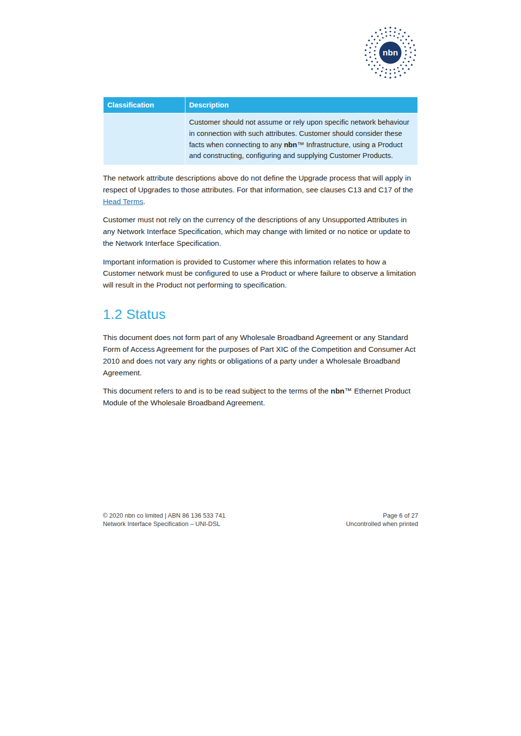nbn
| Classification | Description |
| --- | --- |
| | Customer should not assume or rely upon specific network behaviour in connection with such attributes. Customer should consider these facts when connecting to any nbn ™ Infrastructure, using a Product and constructing, configuring and supplying Customer Products. |
The network attribute descriptions above do not define the Upgrade process that will apply in respect of Upgrades to those attributes. For that information, see clauses C13 and C17 of the Head Terms.
Customer must not rely on the currency of the descriptions of any Unsupported Attributes in any Network Interface Specification, which may change with limited or no notice or update to the Network Interface Specification.
Important information is provided to Customer where this information relates to how a Customer network must be configured to use a Product or where failure to observe a limitation will result in the Product not performing to specification.
1.2 Status
This document does not form part of any Wholesale Broadband Agreement or any Standard Form of Access Agreement for the purposes of Part XIC of the Competition and Consumer Act 2010 and does not vary any rights or obligations of a party under a Wholesale Broadband Agreement.
This document refers to and is to be read subject to the terms of the nbn™ Ethernet Product Module of the Wholesale Broadband Agreement.
© 2020 nbn co limited | ABN 86 136 533 741
Page 6 of 27
Network Interface Specification – UNI-DSL
Uncontrolled when printed